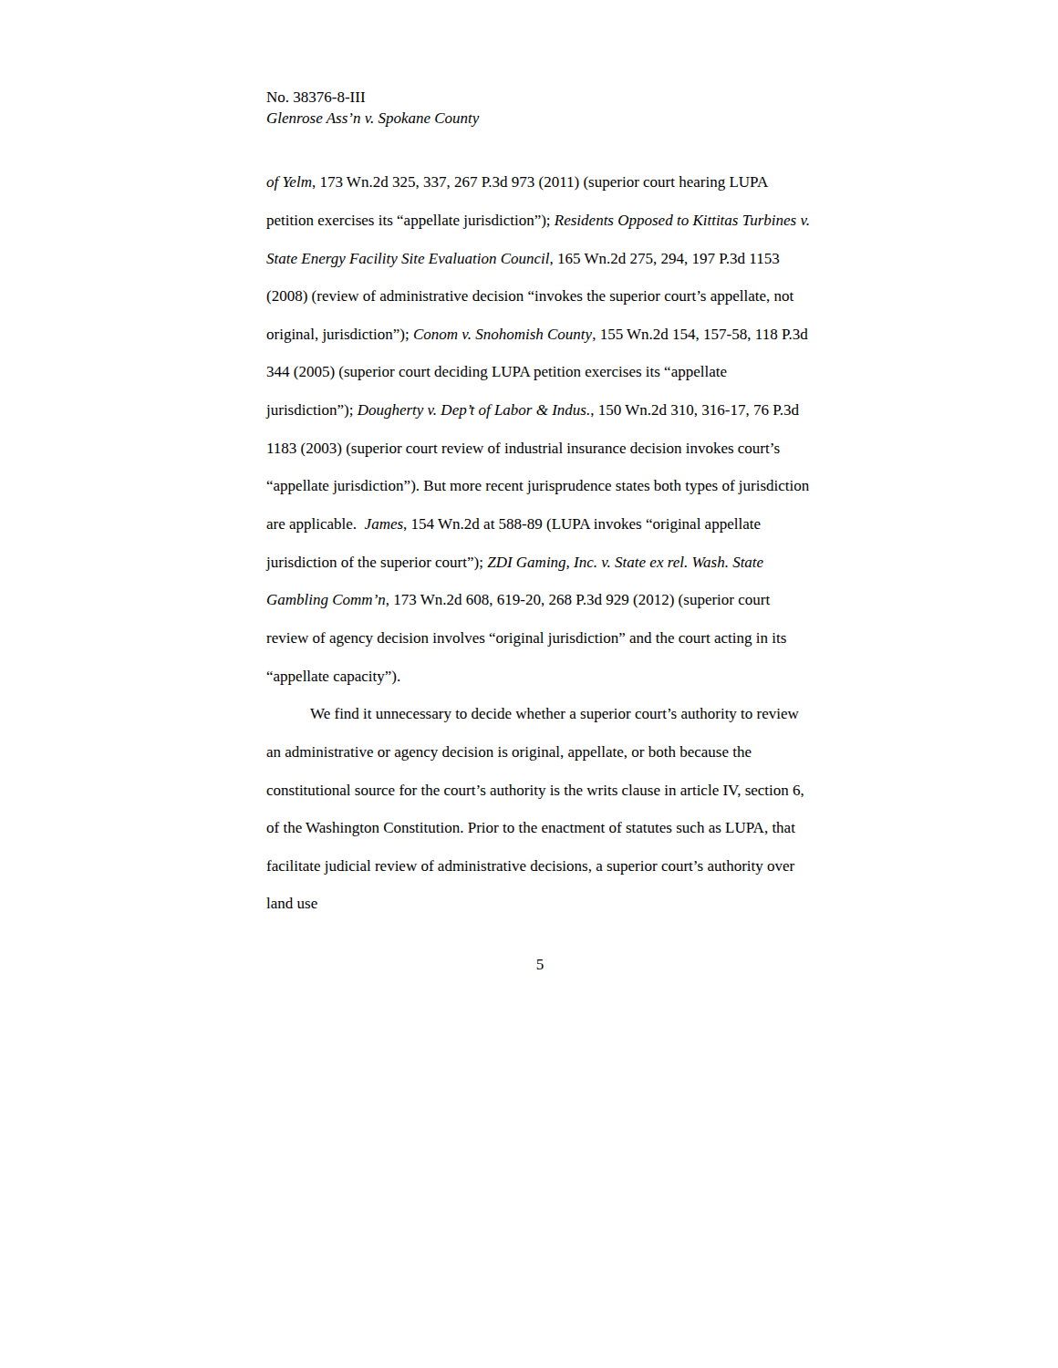No. 38376-8-III
Glenrose Ass’n v. Spokane County
of Yelm, 173 Wn.2d 325, 337, 267 P.3d 973 (2011) (superior court hearing LUPA petition exercises its “appellate jurisdiction”); Residents Opposed to Kittitas Turbines v. State Energy Facility Site Evaluation Council, 165 Wn.2d 275, 294, 197 P.3d 1153 (2008) (review of administrative decision “invokes the superior court’s appellate, not original, jurisdiction”); Conom v. Snohomish County, 155 Wn.2d 154, 157-58, 118 P.3d 344 (2005) (superior court deciding LUPA petition exercises its “appellate jurisdiction”); Dougherty v. Dep’t of Labor & Indus., 150 Wn.2d 310, 316-17, 76 P.3d 1183 (2003) (superior court review of industrial insurance decision invokes court’s “appellate jurisdiction”). But more recent jurisprudence states both types of jurisdiction are applicable. James, 154 Wn.2d at 588-89 (LUPA invokes “original appellate jurisdiction of the superior court”); ZDI Gaming, Inc. v. State ex rel. Wash. State Gambling Comm’n, 173 Wn.2d 608, 619-20, 268 P.3d 929 (2012) (superior court review of agency decision involves “original jurisdiction” and the court acting in its “appellate capacity”).
We find it unnecessary to decide whether a superior court’s authority to review an administrative or agency decision is original, appellate, or both because the constitutional source for the court’s authority is the writs clause in article IV, section 6, of the Washington Constitution. Prior to the enactment of statutes such as LUPA, that facilitate judicial review of administrative decisions, a superior court’s authority over land use
5